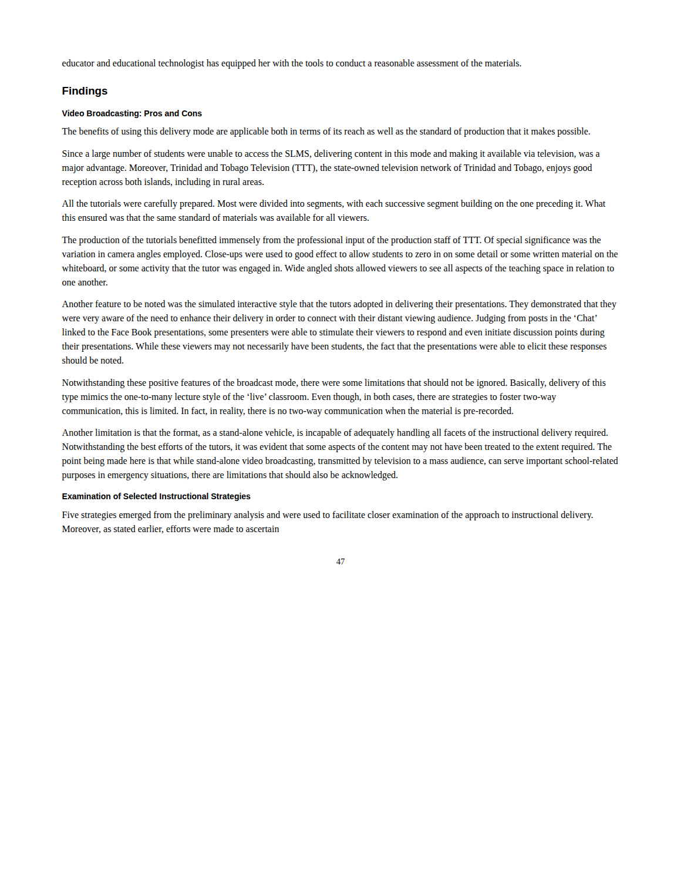educator and educational technologist has equipped her with the tools to conduct a reasonable assessment of the materials.
Findings
Video Broadcasting: Pros and Cons
The benefits of using this delivery mode are applicable both in terms of its reach as well as the standard of production that it makes possible.
Since a large number of students were unable to access the SLMS, delivering content in this mode and making it available via television, was a major advantage. Moreover, Trinidad and Tobago Television (TTT), the state-owned television network of Trinidad and Tobago, enjoys good reception across both islands, including in rural areas.
All the tutorials were carefully prepared. Most were divided into segments, with each successive segment building on the one preceding it. What this ensured was that the same standard of materials was available for all viewers.
The production of the tutorials benefitted immensely from the professional input of the production staff of TTT. Of special significance was the variation in camera angles employed. Close-ups were used to good effect to allow students to zero in on some detail or some written material on the whiteboard, or some activity that the tutor was engaged in. Wide angled shots allowed viewers to see all aspects of the teaching space in relation to one another.
Another feature to be noted was the simulated interactive style that the tutors adopted in delivering their presentations. They demonstrated that they were very aware of the need to enhance their delivery in order to connect with their distant viewing audience. Judging from posts in the ‘Chat’ linked to the Face Book presentations, some presenters were able to stimulate their viewers to respond and even initiate discussion points during their presentations. While these viewers may not necessarily have been students, the fact that the presentations were able to elicit these responses should be noted.
Notwithstanding these positive features of the broadcast mode, there were some limitations that should not be ignored. Basically, delivery of this type mimics the one-to-many lecture style of the ‘live’ classroom. Even though, in both cases, there are strategies to foster two-way communication, this is limited. In fact, in reality, there is no two-way communication when the material is pre-recorded.
Another limitation is that the format, as a stand-alone vehicle, is incapable of adequately handling all facets of the instructional delivery required. Notwithstanding the best efforts of the tutors, it was evident that some aspects of the content may not have been treated to the extent required. The point being made here is that while stand-alone video broadcasting, transmitted by television to a mass audience, can serve important school-related purposes in emergency situations, there are limitations that should also be acknowledged.
Examination of Selected Instructional Strategies
Five strategies emerged from the preliminary analysis and were used to facilitate closer examination of the approach to instructional delivery. Moreover, as stated earlier, efforts were made to ascertain
47